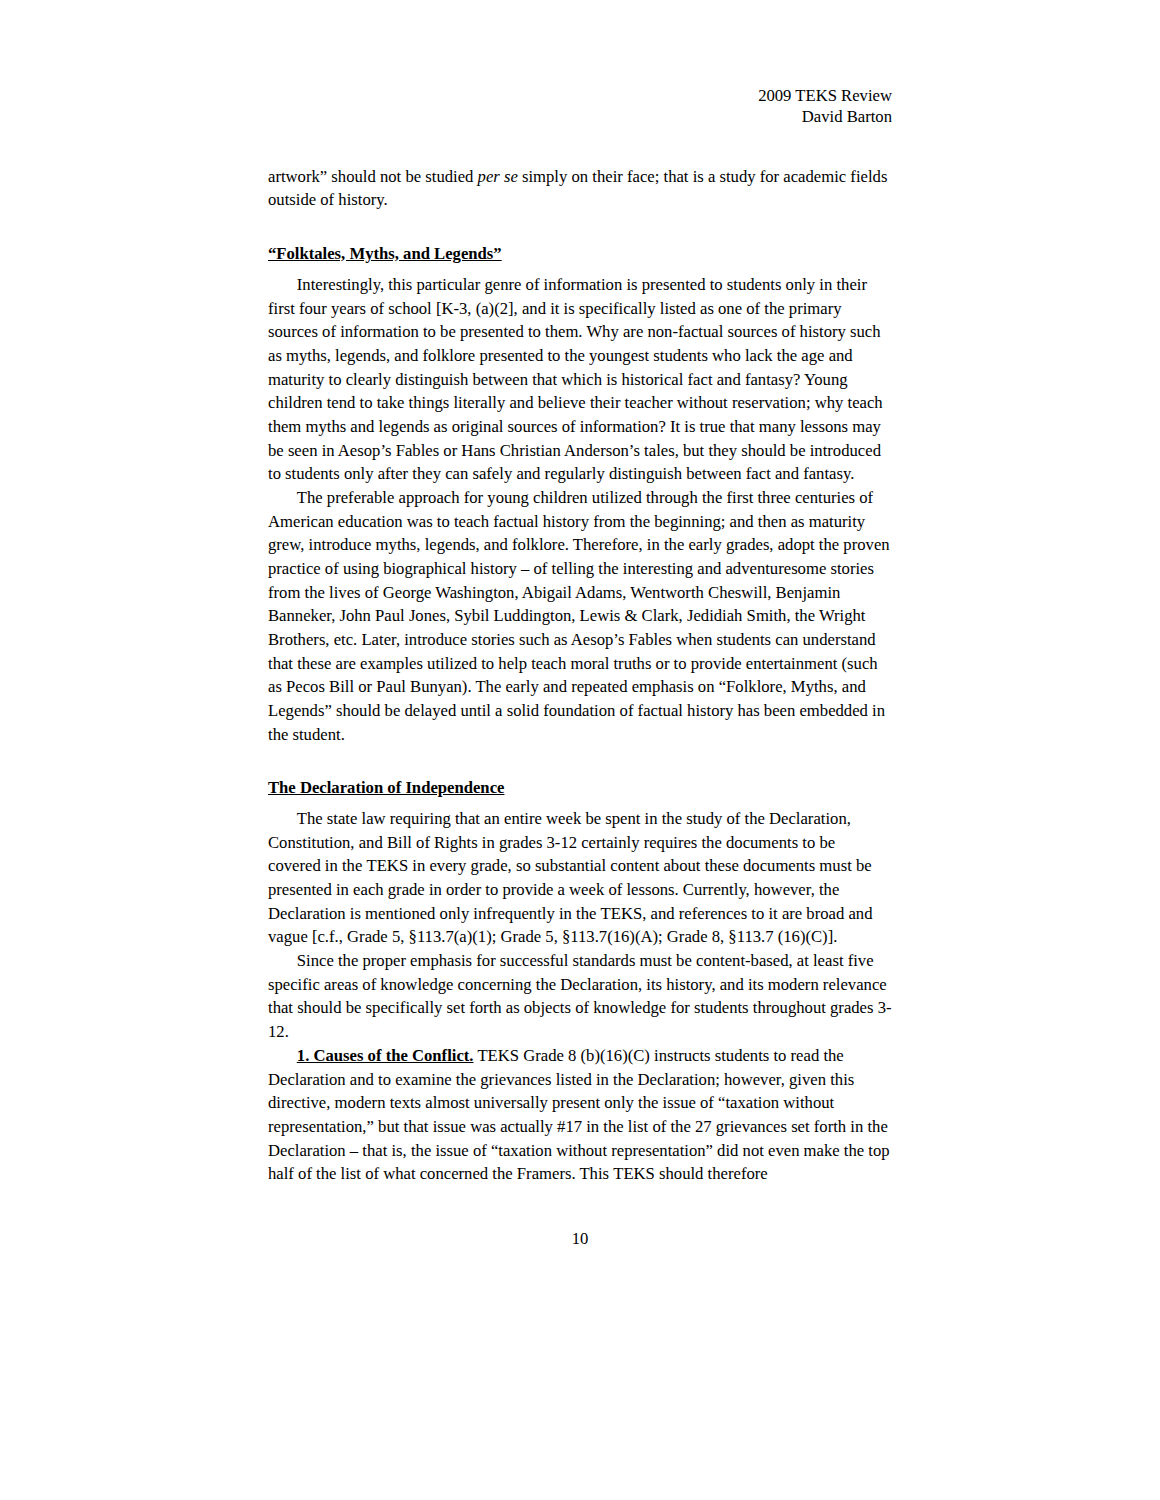2009 TEKS Review
David Barton
artwork” should not be studied per se simply on their face; that is a study for academic fields outside of history.
“Folktales, Myths, and Legends”
Interestingly, this particular genre of information is presented to students only in their first four years of school [K-3, (a)(2], and it is specifically listed as one of the primary sources of information to be presented to them. Why are non-factual sources of history such as myths, legends, and folklore presented to the youngest students who lack the age and maturity to clearly distinguish between that which is historical fact and fantasy? Young children tend to take things literally and believe their teacher without reservation; why teach them myths and legends as original sources of information? It is true that many lessons may be seen in Aesop’s Fables or Hans Christian Anderson’s tales, but they should be introduced to students only after they can safely and regularly distinguish between fact and fantasy.
The preferable approach for young children utilized through the first three centuries of American education was to teach factual history from the beginning; and then as maturity grew, introduce myths, legends, and folklore. Therefore, in the early grades, adopt the proven practice of using biographical history – of telling the interesting and adventuresome stories from the lives of George Washington, Abigail Adams, Wentworth Cheswill, Benjamin Banneker, John Paul Jones, Sybil Luddington, Lewis & Clark, Jedidiah Smith, the Wright Brothers, etc. Later, introduce stories such as Aesop’s Fables when students can understand that these are examples utilized to help teach moral truths or to provide entertainment (such as Pecos Bill or Paul Bunyan). The early and repeated emphasis on “Folklore, Myths, and Legends” should be delayed until a solid foundation of factual history has been embedded in the student.
The Declaration of Independence
The state law requiring that an entire week be spent in the study of the Declaration, Constitution, and Bill of Rights in grades 3-12 certainly requires the documents to be covered in the TEKS in every grade, so substantial content about these documents must be presented in each grade in order to provide a week of lessons. Currently, however, the Declaration is mentioned only infrequently in the TEKS, and references to it are broad and vague [c.f., Grade 5, §113.7(a)(1); Grade 5, §113.7(16)(A); Grade 8, §113.7 (16)(C)].
Since the proper emphasis for successful standards must be content-based, at least five specific areas of knowledge concerning the Declaration, its history, and its modern relevance that should be specifically set forth as objects of knowledge for students throughout grades 3-12.
1. Causes of the Conflict. TEKS Grade 8 (b)(16)(C) instructs students to read the Declaration and to examine the grievances listed in the Declaration; however, given this directive, modern texts almost universally present only the issue of “taxation without representation,” but that issue was actually #17 in the list of the 27 grievances set forth in the Declaration – that is, the issue of “taxation without representation” did not even make the top half of the list of what concerned the Framers. This TEKS should therefore
10